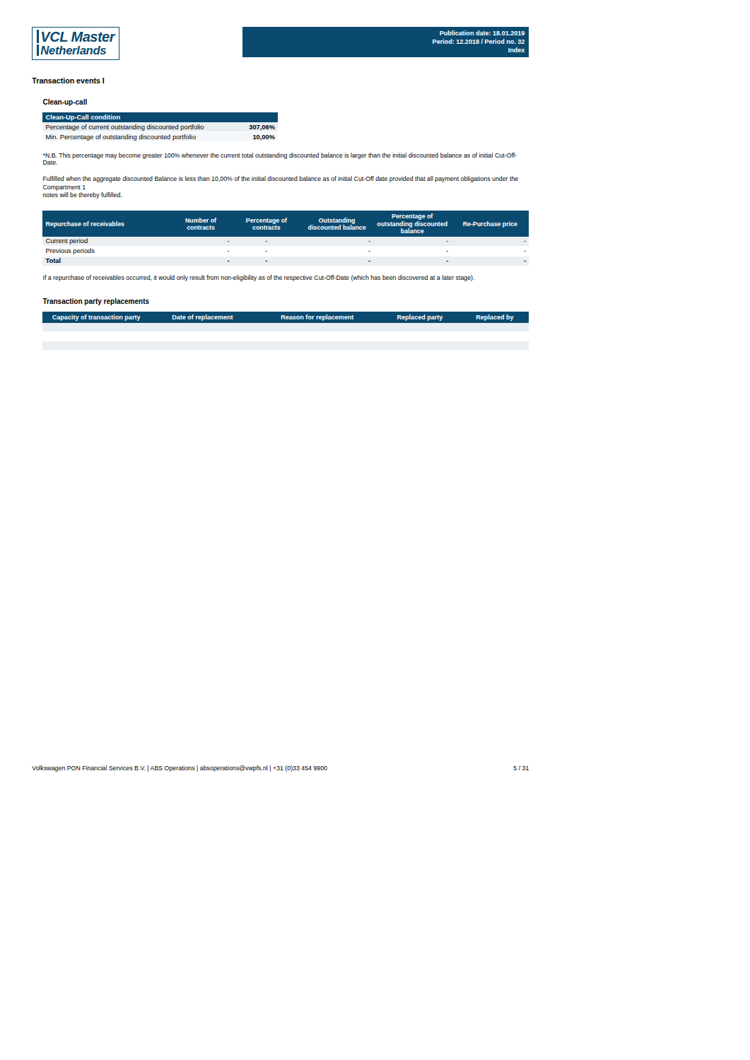VCL Master
Netherlands
Publication date: 18.01.2019
Period: 12.2018 / Period no. 32
Index
Transaction events I
Clean-up-call
| Clean-Up-Call condition |
| --- |
| Percentage of current outstanding discounted portfolio | 307,06% |
| Min. Percentage of outstanding discounted portfolio | 10,00% |
*N.B. This percentage may become greater 100% whenever the current total outstanding discounted balance is larger than the initial discounted balance as of initial Cut-Off-Date.
Fulfilled when the aggregate discounted Balance is less than 10,00% of the initial discounted balance as of initial Cut-Off date provided that all payment obligations under the Compartment 1
notes will be thereby fulfilled.
| Repurchase of receivables | Number of contracts | Percentage of contracts | Outstanding discounted balance | Percentage of outstanding discounted balance | Re-Purchase price |
| --- | --- | --- | --- | --- | --- |
| Current period | - | - | - | - | - |
| Previous periods | - | - | - | - | - |
| Total | - | - | - | - | - |
If a repurchase of receivables occurred, it would only result from non-eligibility as of the respective Cut-Off-Date (which has been discovered at a later stage).
Transaction party replacements
| Capacity of transaction party | Date of replacement | Reason for replacement | Replaced party | Replaced by |
| --- | --- | --- | --- | --- |
Volkswagen PON Financial Services B.V. | ABS Operations | absoperations@vwpfs.nl | +31 (0)33 454 9900
5 / 31